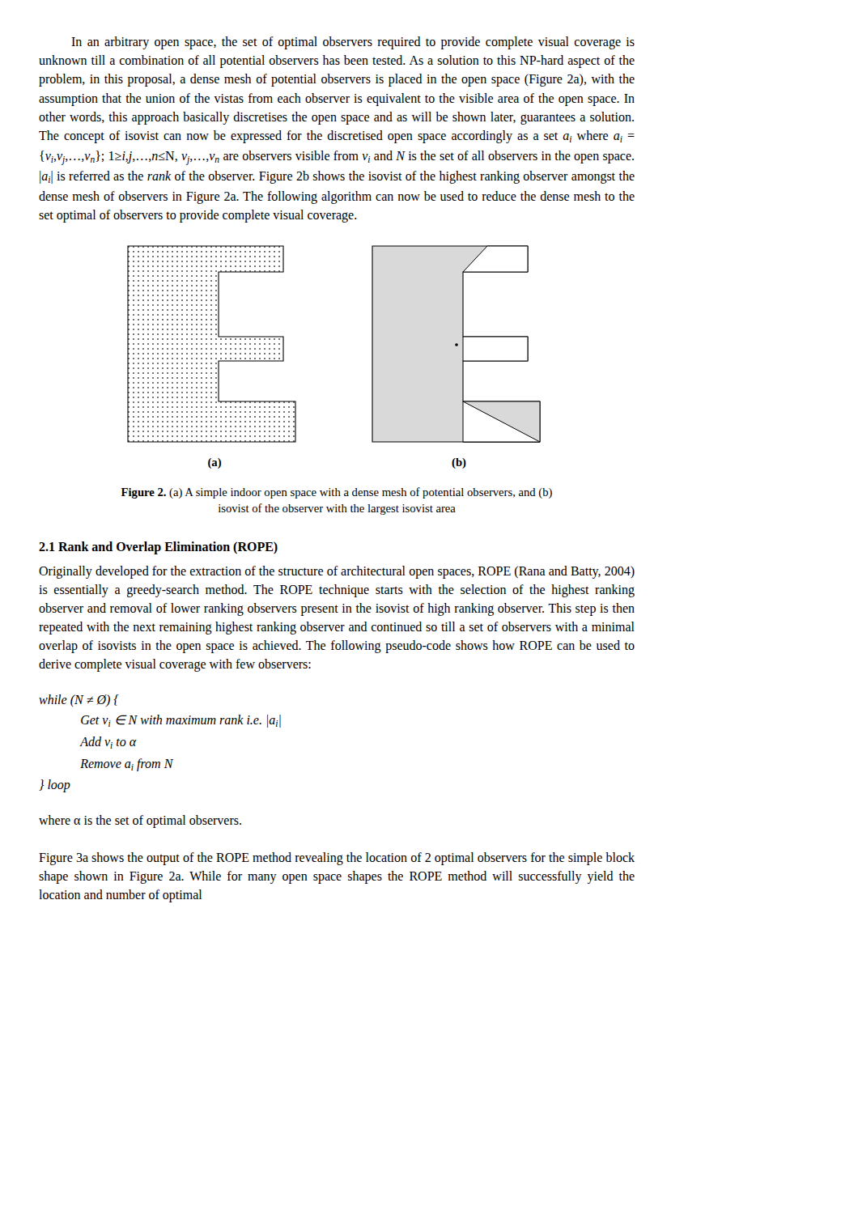In an arbitrary open space, the set of optimal observers required to provide complete visual coverage is unknown till a combination of all potential observers has been tested. As a solution to this NP-hard aspect of the problem, in this proposal, a dense mesh of potential observers is placed in the open space (Figure 2a), with the assumption that the union of the vistas from each observer is equivalent to the visible area of the open space. In other words, this approach basically discretises the open space and as will be shown later, guarantees a solution. The concept of isovist can now be expressed for the discretised open space accordingly as a set ai where ai = {vi,vj,…,vn}; 1≥i,j,…,n≤N, vj,…,vn are observers visible from vi and N is the set of all observers in the open space. |ai| is referred as the rank of the observer. Figure 2b shows the isovist of the highest ranking observer amongst the dense mesh of observers in Figure 2a. The following algorithm can now be used to reduce the dense mesh to the set optimal of observers to provide complete visual coverage.
(a)
(b)
Figure 2. (a) A simple indoor open space with a dense mesh of potential observers, and (b) isovist of the observer with the largest isovist area
2.1 Rank and Overlap Elimination (ROPE)
Originally developed for the extraction of the structure of architectural open spaces, ROPE (Rana and Batty, 2004) is essentially a greedy-search method. The ROPE technique starts with the selection of the highest ranking observer and removal of lower ranking observers present in the isovist of high ranking observer. This step is then repeated with the next remaining highest ranking observer and continued so till a set of observers with a minimal overlap of isovists in the open space is achieved. The following pseudo-code shows how ROPE can be used to derive complete visual coverage with few observers:
while (N ≠ Ø) { Get vi ∈ N with maximum rank i.e. |ai| Add vi to α Remove ai from N } loop
where α is the set of optimal observers.
Figure 3a shows the output of the ROPE method revealing the location of 2 optimal observers for the simple block shape shown in Figure 2a. While for many open space shapes the ROPE method will successfully yield the location and number of optimal